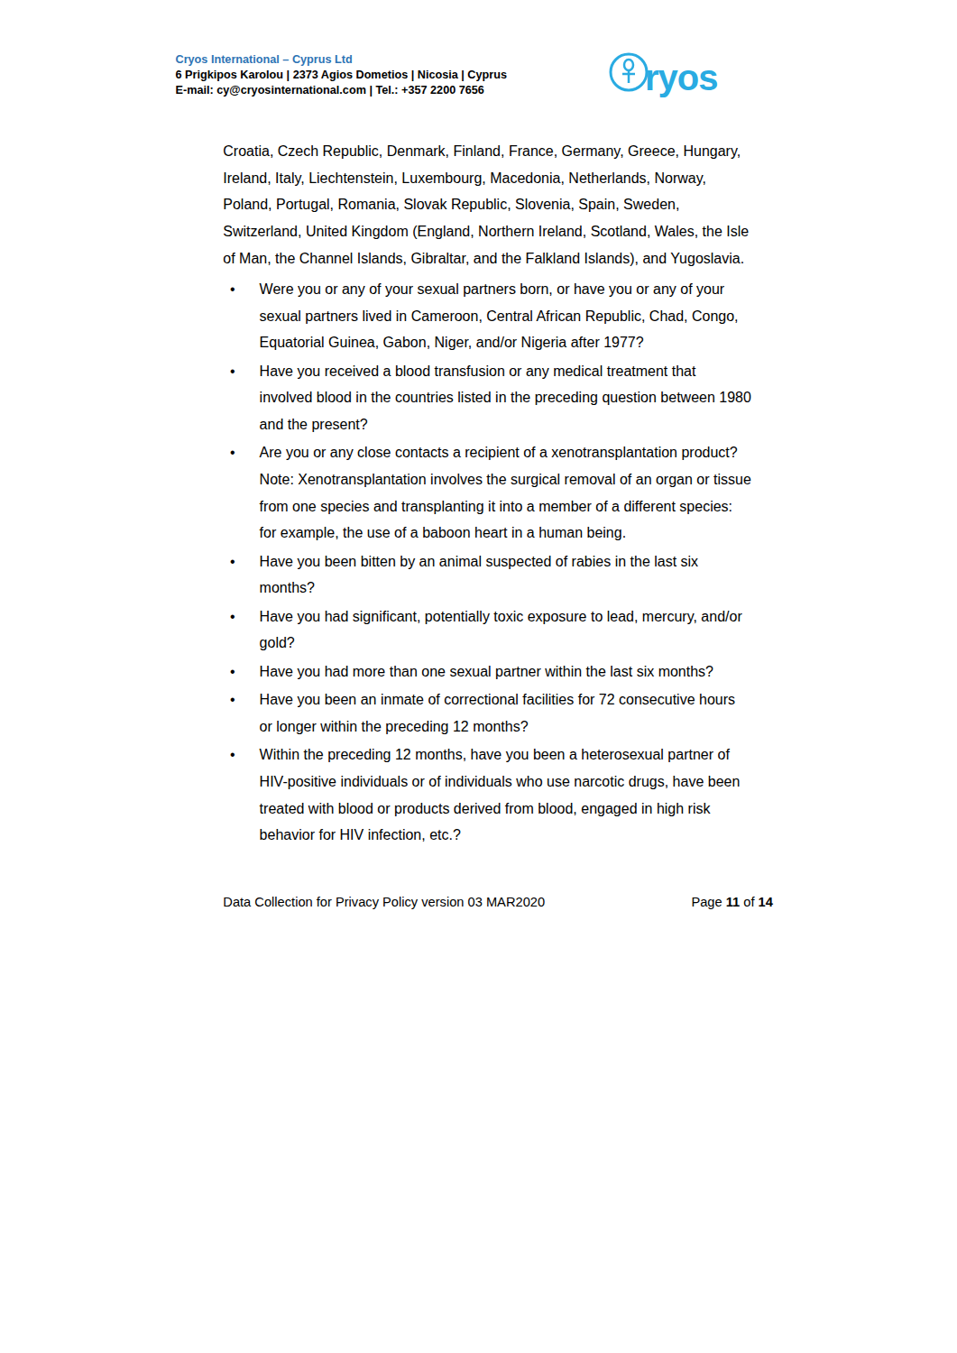Cryos International – Cyprus Ltd
6 Prigkipos Karolou | 2373 Agios Dometios | Nicosia | Cyprus
E-mail: cy@cryosinternational.com | Tel.: +357 2200 7656
ryos
Croatia, Czech Republic, Denmark, Finland, France, Germany, Greece, Hungary, Ireland, Italy, Liechtenstein, Luxembourg, Macedonia, Netherlands, Norway, Poland, Portugal, Romania, Slovak Republic, Slovenia, Spain, Sweden, Switzerland, United Kingdom (England, Northern Ireland, Scotland, Wales, the Isle of Man, the Channel Islands, Gibraltar, and the Falkland Islands), and Yugoslavia.
Were you or any of your sexual partners born, or have you or any of your sexual partners lived in Cameroon, Central African Republic, Chad, Congo, Equatorial Guinea, Gabon, Niger, and/or Nigeria after 1977?
Have you received a blood transfusion or any medical treatment that involved blood in the countries listed in the preceding question between 1980 and the present?
Are you or any close contacts a recipient of a xenotransplantation product? Note: Xenotransplantation involves the surgical removal of an organ or tissue from one species and transplanting it into a member of a different species: for example, the use of a baboon heart in a human being.
Have you been bitten by an animal suspected of rabies in the last six months?
Have you had significant, potentially toxic exposure to lead, mercury, and/or gold?
Have you had more than one sexual partner within the last six months?
Have you been an inmate of correctional facilities for 72 consecutive hours or longer within the preceding 12 months?
Within the preceding 12 months, have you been a heterosexual partner of HIV-positive individuals or of individuals who use narcotic drugs, have been treated with blood or products derived from blood, engaged in high risk behavior for HIV infection, etc.?
Data Collection for Privacy Policy version 03 MAR2020
Page 11 of 14